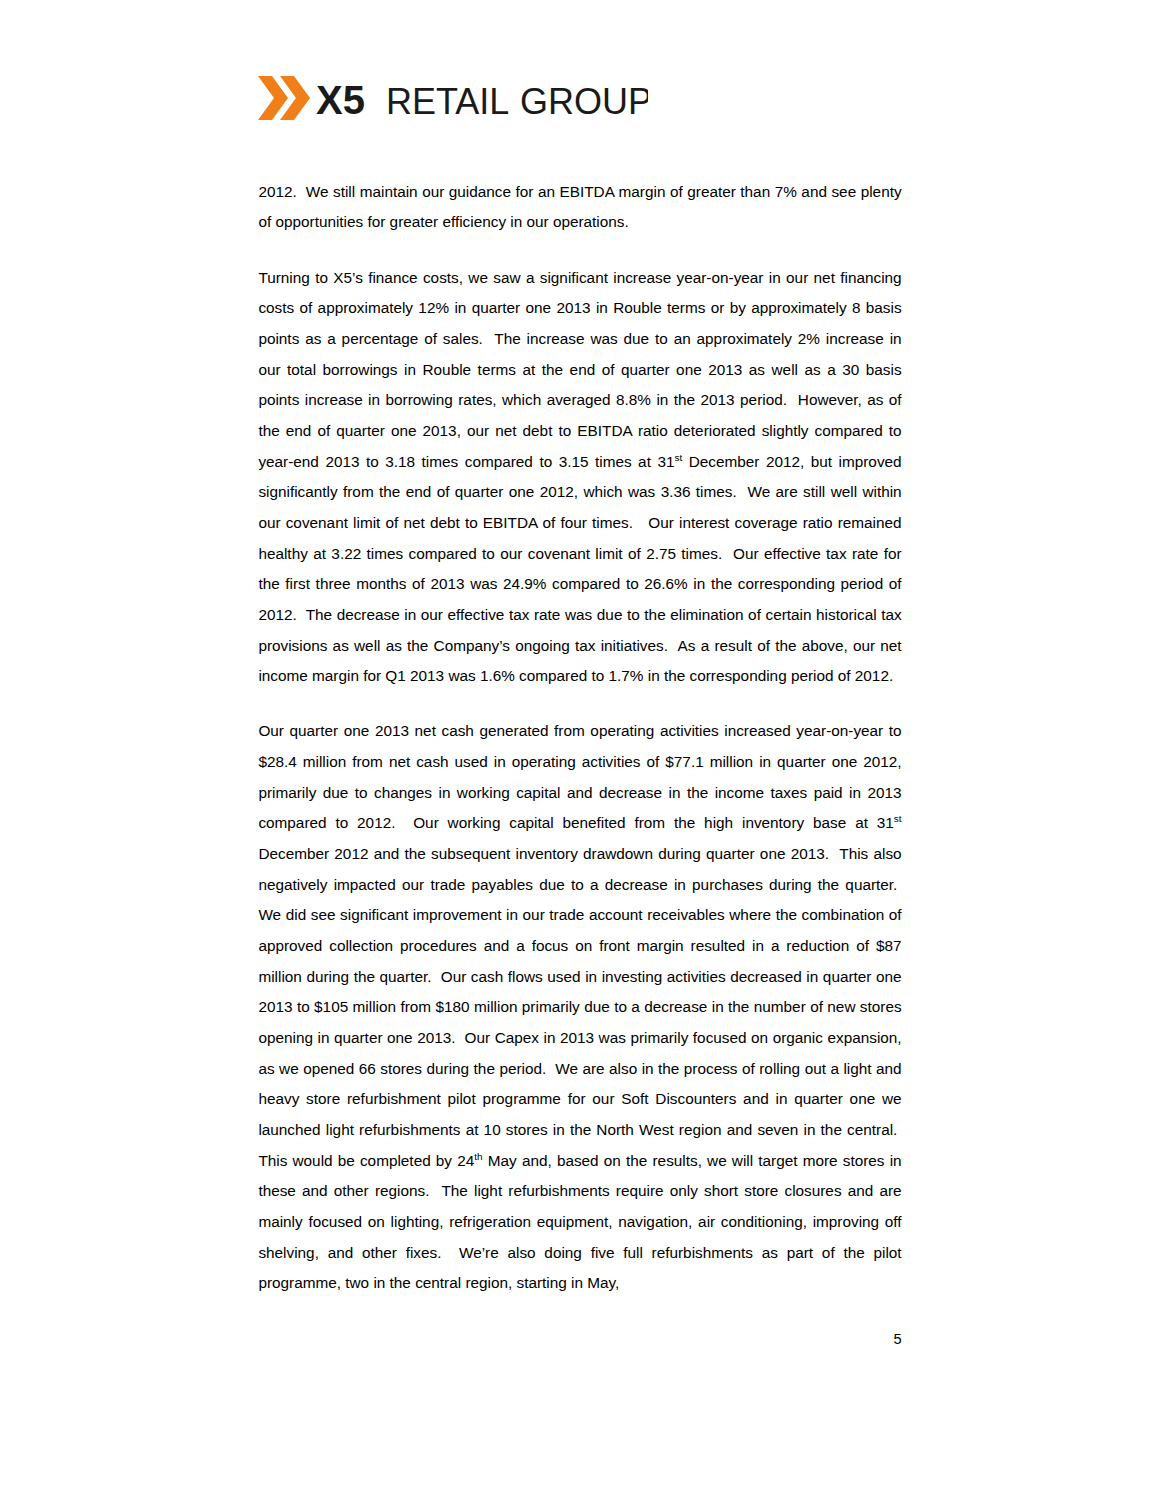X5 RETAIL GROUP
2012. We still maintain our guidance for an EBITDA margin of greater than 7% and see plenty of opportunities for greater efficiency in our operations.
Turning to X5’s finance costs, we saw a significant increase year-on-year in our net financing costs of approximately 12% in quarter one 2013 in Rouble terms or by approximately 8 basis points as a percentage of sales. The increase was due to an approximately 2% increase in our total borrowings in Rouble terms at the end of quarter one 2013 as well as a 30 basis points increase in borrowing rates, which averaged 8.8% in the 2013 period. However, as of the end of quarter one 2013, our net debt to EBITDA ratio deteriorated slightly compared to year-end 2013 to 3.18 times compared to 3.15 times at 31st December 2012, but improved significantly from the end of quarter one 2012, which was 3.36 times. We are still well within our covenant limit of net debt to EBITDA of four times. Our interest coverage ratio remained healthy at 3.22 times compared to our covenant limit of 2.75 times. Our effective tax rate for the first three months of 2013 was 24.9% compared to 26.6% in the corresponding period of 2012. The decrease in our effective tax rate was due to the elimination of certain historical tax provisions as well as the Company’s ongoing tax initiatives. As a result of the above, our net income margin for Q1 2013 was 1.6% compared to 1.7% in the corresponding period of 2012.
Our quarter one 2013 net cash generated from operating activities increased year-on-year to $28.4 million from net cash used in operating activities of $77.1 million in quarter one 2012, primarily due to changes in working capital and decrease in the income taxes paid in 2013 compared to 2012. Our working capital benefited from the high inventory base at 31st December 2012 and the subsequent inventory drawdown during quarter one 2013. This also negatively impacted our trade payables due to a decrease in purchases during the quarter. We did see significant improvement in our trade account receivables where the combination of approved collection procedures and a focus on front margin resulted in a reduction of $87 million during the quarter. Our cash flows used in investing activities decreased in quarter one 2013 to $105 million from $180 million primarily due to a decrease in the number of new stores opening in quarter one 2013. Our Capex in 2013 was primarily focused on organic expansion, as we opened 66 stores during the period. We are also in the process of rolling out a light and heavy store refurbishment pilot programme for our Soft Discounters and in quarter one we launched light refurbishments at 10 stores in the North West region and seven in the central. This would be completed by 24th May and, based on the results, we will target more stores in these and other regions. The light refurbishments require only short store closures and are mainly focused on lighting, refrigeration equipment, navigation, air conditioning, improving off shelving, and other fixes. We’re also doing five full refurbishments as part of the pilot programme, two in the central region, starting in May,
5